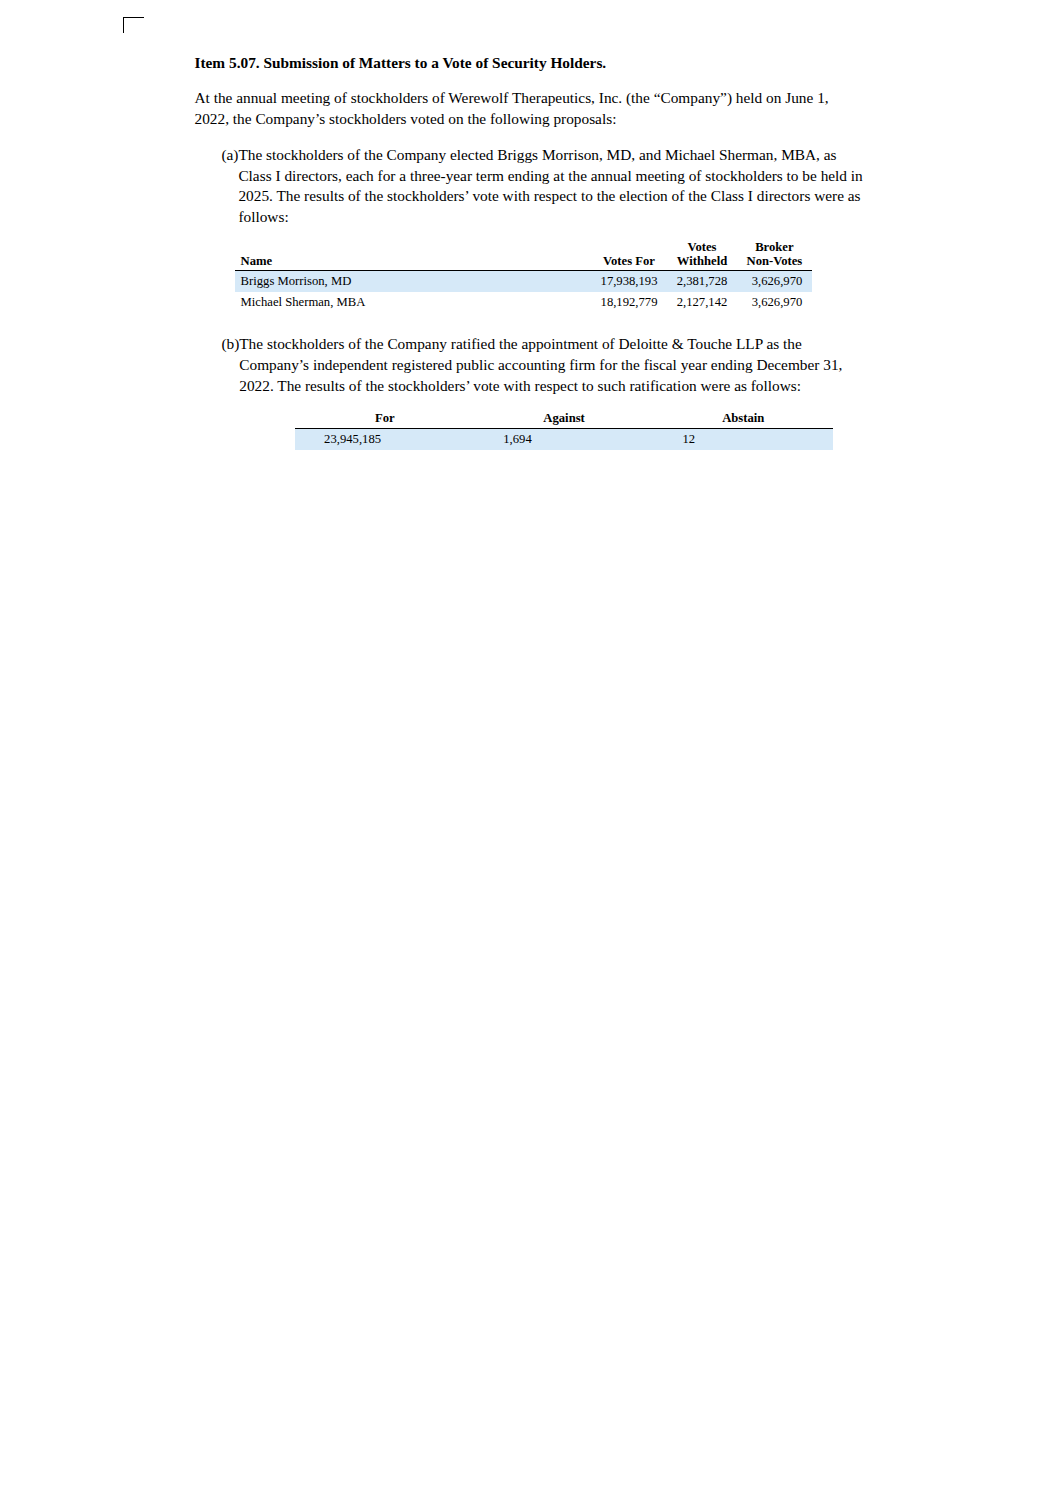Item 5.07. Submission of Matters to a Vote of Security Holders.
At the annual meeting of stockholders of Werewolf Therapeutics, Inc. (the “Company”) held on June 1, 2022, the Company’s stockholders voted on the following proposals:
(a)
The stockholders of the Company elected Briggs Morrison, MD, and Michael Sherman, MBA, as Class I directors, each for a three-year term ending at the annual meeting of stockholders to be held in 2025. The results of the stockholders’ vote with respect to the election of the Class I directors were as follows:
| Name | Votes For | Votes Withheld | Broker Non-Votes |
| --- | --- | --- | --- |
| Briggs Morrison, MD | 17,938,193 | 2,381,728 | 3,626,970 |
| Michael Sherman, MBA | 18,192,779 | 2,127,142 | 3,626,970 |
(b)
The stockholders of the Company ratified the appointment of Deloitte & Touche LLP as the Company’s independent registered public accounting firm for the fiscal year ending December 31, 2022. The results of the stockholders’ vote with respect to such ratification were as follows:
| For | Against | Abstain |
| --- | --- | --- |
| 23,945,185 | 1,694 | 12 |